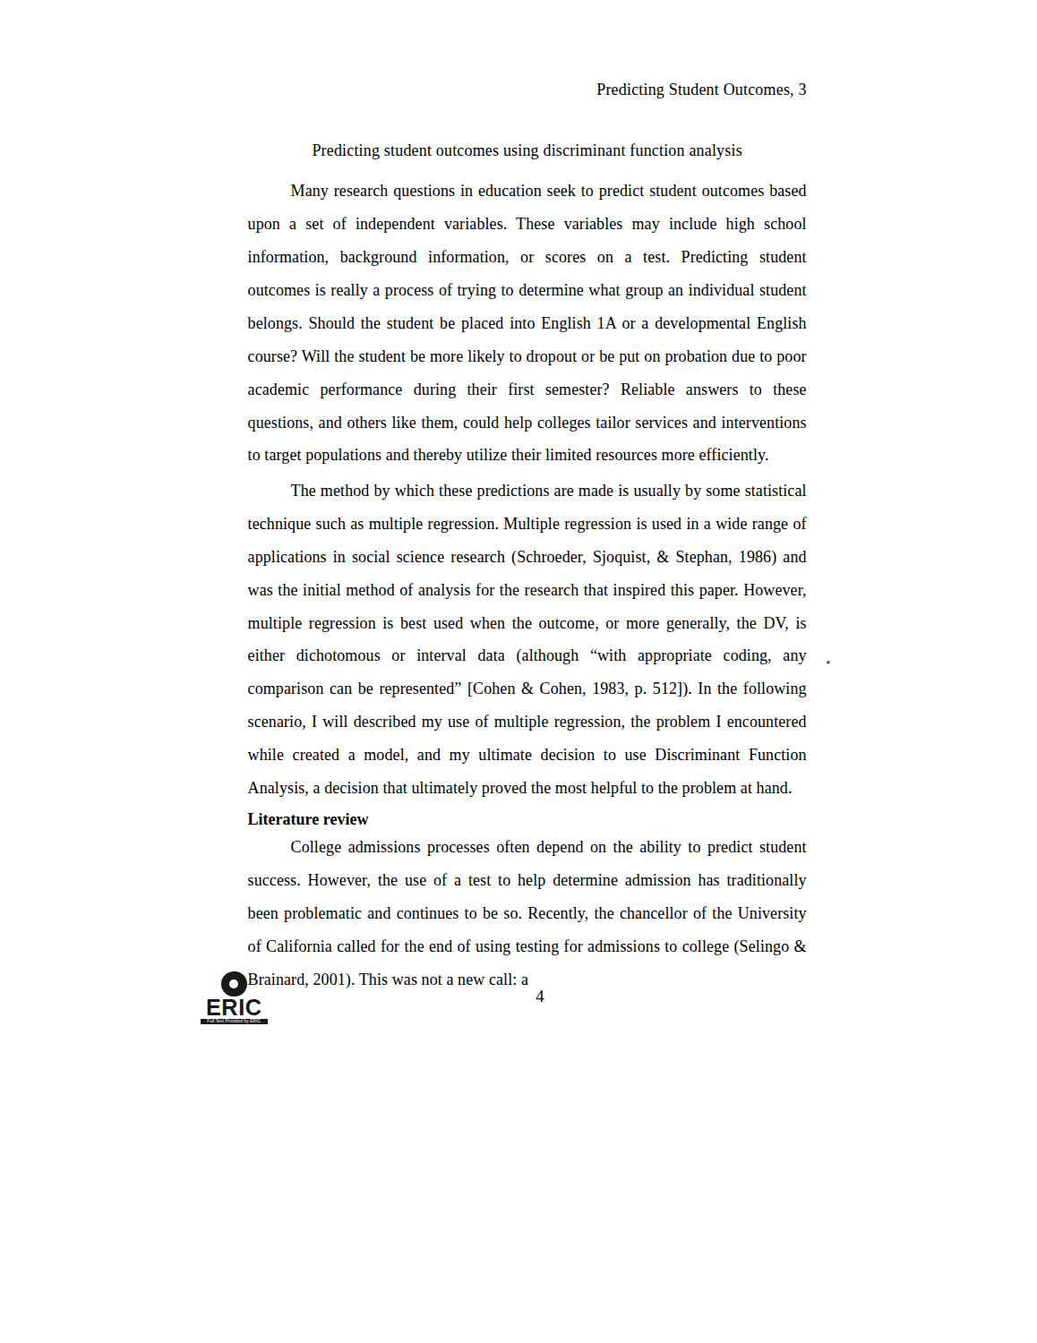Predicting Student Outcomes, 3
Predicting student outcomes using discriminant function analysis
Many research questions in education seek to predict student outcomes based upon a set of independent variables. These variables may include high school information, background information, or scores on a test. Predicting student outcomes is really a process of trying to determine what group an individual student belongs. Should the student be placed into English 1A or a developmental English course? Will the student be more likely to dropout or be put on probation due to poor academic performance during their first semester? Reliable answers to these questions, and others like them, could help colleges tailor services and interventions to target populations and thereby utilize their limited resources more efficiently.
The method by which these predictions are made is usually by some statistical technique such as multiple regression. Multiple regression is used in a wide range of applications in social science research (Schroeder, Sjoquist, & Stephan, 1986) and was the initial method of analysis for the research that inspired this paper. However, multiple regression is best used when the outcome, or more generally, the DV, is either dichotomous or interval data (although “with appropriate coding, any comparison can be represented” [Cohen & Cohen, 1983, p. 512]). In the following scenario, I will described my use of multiple regression, the problem I encountered while created a model, and my ultimate decision to use Discriminant Function Analysis, a decision that ultimately proved the most helpful to the problem at hand.
Literature review
College admissions processes often depend on the ability to predict student success. However, the use of a test to help determine admission has traditionally been problematic and continues to be so. Recently, the chancellor of the University of California called for the end of using testing for admissions to college (Selingo & Brainard, 2001). This was not a new call: a
•
4
ERIC
Full Text Provided by ERIC